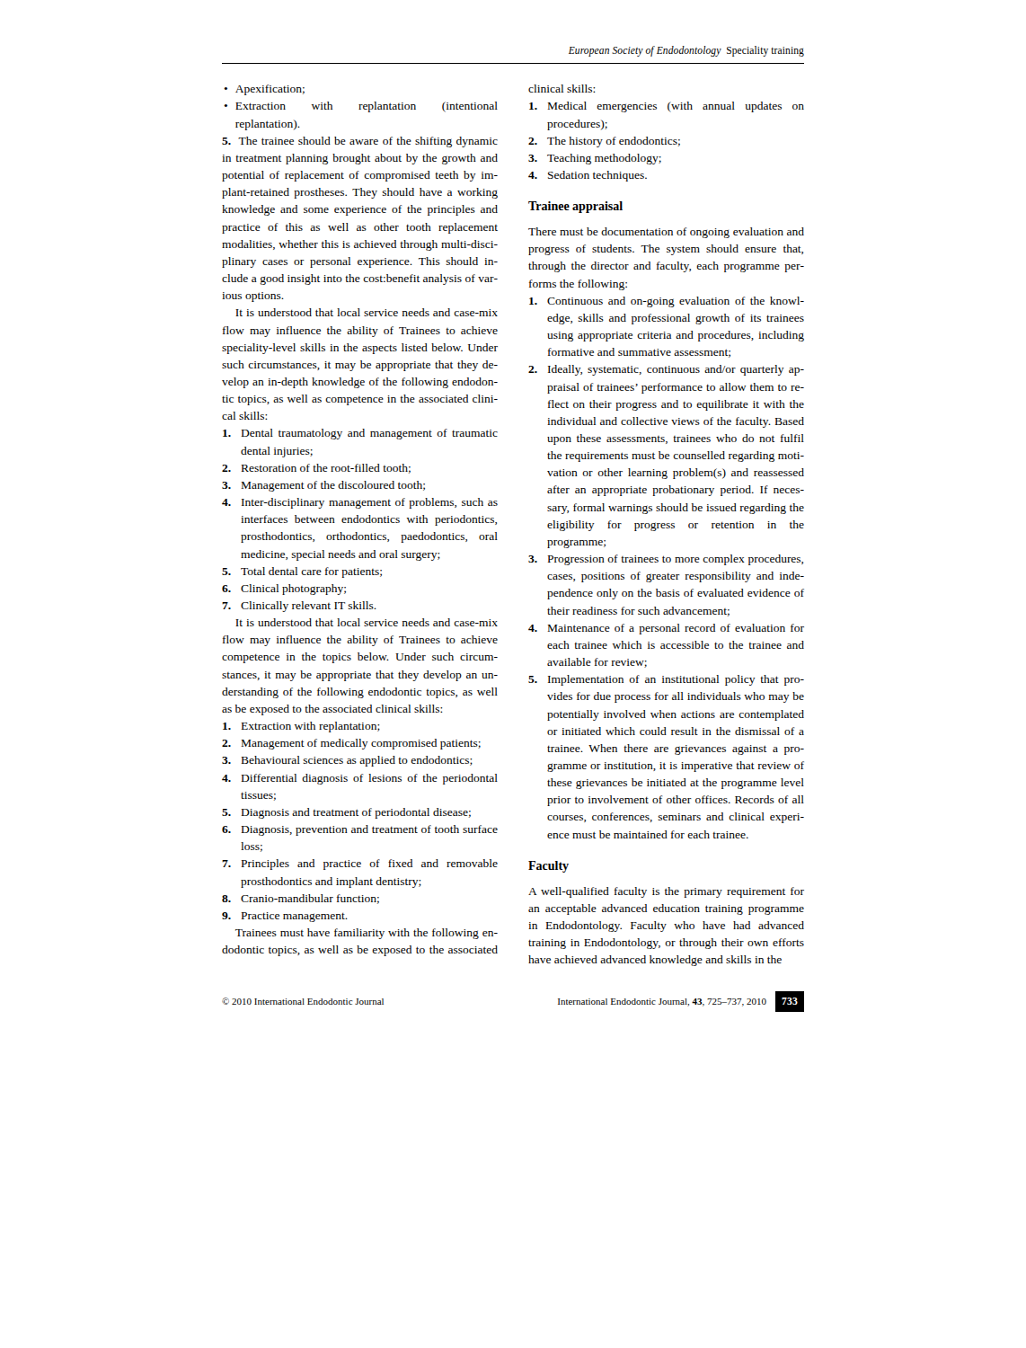European Society of Endodontology Speciality training
Apexification;
Extraction with replantation (intentional replantation).
5. The trainee should be aware of the shifting dynamic in treatment planning brought about by the growth and potential of replacement of compromised teeth by implant-retained prostheses. They should have a working knowledge and some experience of the principles and practice of this as well as other tooth replacement modalities, whether this is achieved through multi-disciplinary cases or personal experience. This should include a good insight into the cost:benefit analysis of various options.
It is understood that local service needs and case-mix flow may influence the ability of Trainees to achieve speciality-level skills in the aspects listed below. Under such circumstances, it may be appropriate that they develop an in-depth knowledge of the following endodontic topics, as well as competence in the associated clinical skills:
1. Dental traumatology and management of traumatic dental injuries;
2. Restoration of the root-filled tooth;
3. Management of the discoloured tooth;
4. Inter-disciplinary management of problems, such as interfaces between endodontics with periodontics, prosthodontics, orthodontics, paedodontics, oral medicine, special needs and oral surgery;
5. Total dental care for patients;
6. Clinical photography;
7. Clinically relevant IT skills.
It is understood that local service needs and case-mix flow may influence the ability of Trainees to achieve competence in the topics below. Under such circumstances, it may be appropriate that they develop an understanding of the following endodontic topics, as well as be exposed to the associated clinical skills:
1. Extraction with replantation;
2. Management of medically compromised patients;
3. Behavioural sciences as applied to endodontics;
4. Differential diagnosis of lesions of the periodontal tissues;
5. Diagnosis and treatment of periodontal disease;
6. Diagnosis, prevention and treatment of tooth surface loss;
7. Principles and practice of fixed and removable prosthodontics and implant dentistry;
8. Cranio-mandibular function;
9. Practice management.
Trainees must have familiarity with the following endodontic topics, as well as be exposed to the associated clinical skills:
1. Medical emergencies (with annual updates on procedures);
2. The history of endodontics;
3. Teaching methodology;
4. Sedation techniques.
Trainee appraisal
There must be documentation of ongoing evaluation and progress of students. The system should ensure that, through the director and faculty, each programme performs the following:
1. Continuous and on-going evaluation of the knowledge, skills and professional growth of its trainees using appropriate criteria and procedures, including formative and summative assessment;
2. Ideally, systematic, continuous and/or quarterly appraisal of trainees’ performance to allow them to reflect on their progress and to equilibrate it with the individual and collective views of the faculty. Based upon these assessments, trainees who do not fulfil the requirements must be counselled regarding motivation or other learning problem(s) and reassessed after an appropriate probationary period. If necessary, formal warnings should be issued regarding the eligibility for progress or retention in the programme;
3. Progression of trainees to more complex procedures, cases, positions of greater responsibility and independence only on the basis of evaluated evidence of their readiness for such advancement;
4. Maintenance of a personal record of evaluation for each trainee which is accessible to the trainee and available for review;
5. Implementation of an institutional policy that provides for due process for all individuals who may be potentially involved when actions are contemplated or initiated which could result in the dismissal of a trainee. When there are grievances against a programme or institution, it is imperative that review of these grievances be initiated at the programme level prior to involvement of other offices. Records of all courses, conferences, seminars and clinical experience must be maintained for each trainee.
Faculty
A well-qualified faculty is the primary requirement for an acceptable advanced education training programme in Endodontology. Faculty who have had advanced training in Endodontology, or through their own efforts have achieved advanced knowledge and skills in the
© 2010 International Endodontic Journal
International Endodontic Journal, 43, 725–737, 2010 733